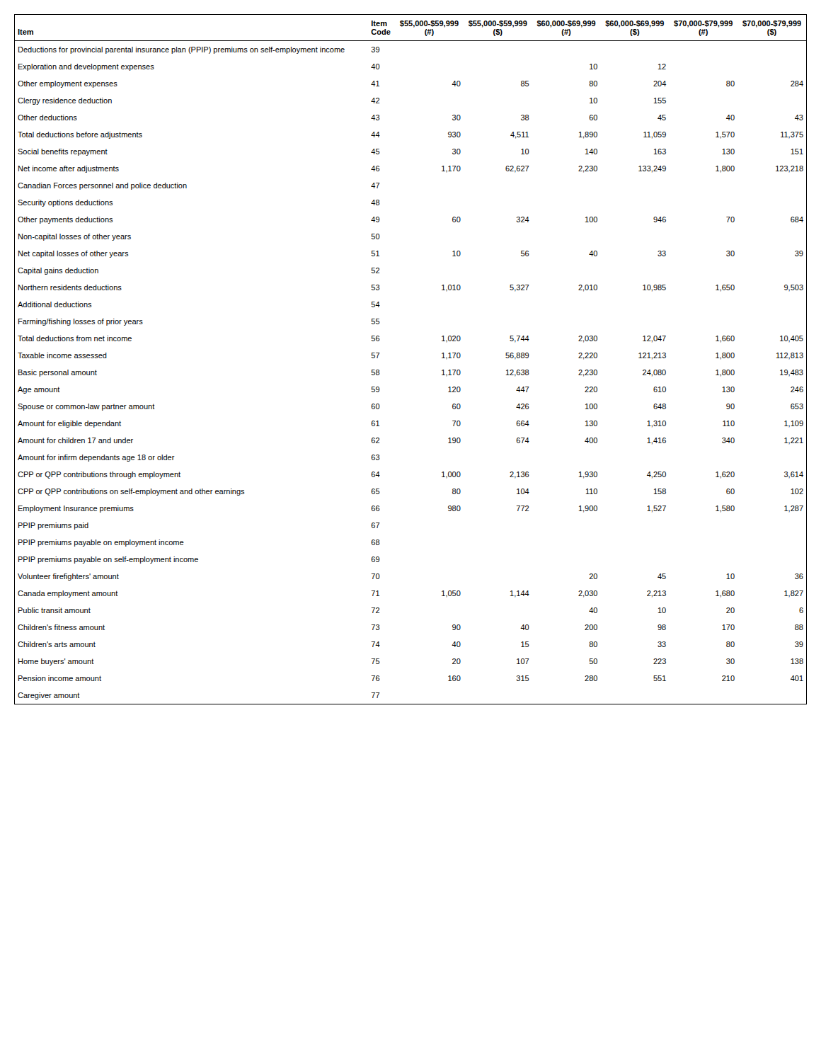| Item | Item Code | $55,000-$59,999 (#) | $55,000-$59,999 ($) | $60,000-$69,999 (#) | $60,000-$69,999 ($) | $70,000-$79,999 (#) | $70,000-$79,999 ($) |
| --- | --- | --- | --- | --- | --- | --- | --- |
| Deductions for provincial parental insurance plan (PPIP) premiums on self-employment income | 39 | | | | | | |
| Exploration and development expenses | 40 | | | 10 | 12 | | |
| Other employment expenses | 41 | 40 | 85 | 80 | 204 | 80 | 284 |
| Clergy residence deduction | 42 | | | 10 | 155 | | |
| Other deductions | 43 | 30 | 38 | 60 | 45 | 40 | 43 |
| Total deductions before adjustments | 44 | 930 | 4,511 | 1,890 | 11,059 | 1,570 | 11,375 |
| Social benefits repayment | 45 | 30 | 10 | 140 | 163 | 130 | 151 |
| Net income after adjustments | 46 | 1,170 | 62,627 | 2,230 | 133,249 | 1,800 | 123,218 |
| Canadian Forces personnel and police deduction | 47 | | | | | | |
| Security options deductions | 48 | | | | | | |
| Other payments deductions | 49 | 60 | 324 | 100 | 946 | 70 | 684 |
| Non-capital losses of other years | 50 | | | | | | |
| Net capital losses of other years | 51 | 10 | 56 | 40 | 33 | 30 | 39 |
| Capital gains deduction | 52 | | | | | | |
| Northern residents deductions | 53 | 1,010 | 5,327 | 2,010 | 10,985 | 1,650 | 9,503 |
| Additional deductions | 54 | | | | | | |
| Farming/fishing losses of prior years | 55 | | | | | | |
| Total deductions from net income | 56 | 1,020 | 5,744 | 2,030 | 12,047 | 1,660 | 10,405 |
| Taxable income assessed | 57 | 1,170 | 56,889 | 2,220 | 121,213 | 1,800 | 112,813 |
| Basic personal amount | 58 | 1,170 | 12,638 | 2,230 | 24,080 | 1,800 | 19,483 |
| Age amount | 59 | 120 | 447 | 220 | 610 | 130 | 246 |
| Spouse or common-law partner amount | 60 | 60 | 426 | 100 | 648 | 90 | 653 |
| Amount for eligible dependant | 61 | 70 | 664 | 130 | 1,310 | 110 | 1,109 |
| Amount for children 17 and under | 62 | 190 | 674 | 400 | 1,416 | 340 | 1,221 |
| Amount for infirm dependants age 18 or older | 63 | | | | | | |
| CPP or QPP contributions through employment | 64 | 1,000 | 2,136 | 1,930 | 4,250 | 1,620 | 3,614 |
| CPP or QPP contributions on self-employment and other earnings | 65 | 80 | 104 | 110 | 158 | 60 | 102 |
| Employment Insurance premiums | 66 | 980 | 772 | 1,900 | 1,527 | 1,580 | 1,287 |
| PPIP premiums paid | 67 | | | | | | |
| PPIP premiums payable on employment income | 68 | | | | | | |
| PPIP premiums payable on self-employment income | 69 | | | | | | |
| Volunteer firefighters' amount | 70 | | | 20 | 45 | 10 | 36 |
| Canada employment amount | 71 | 1,050 | 1,144 | 2,030 | 2,213 | 1,680 | 1,827 |
| Public transit amount | 72 | | | 40 | 10 | 20 | 6 |
| Children's fitness amount | 73 | 90 | 40 | 200 | 98 | 170 | 88 |
| Children's arts amount | 74 | 40 | 15 | 80 | 33 | 80 | 39 |
| Home buyers' amount | 75 | 20 | 107 | 50 | 223 | 30 | 138 |
| Pension income amount | 76 | 160 | 315 | 280 | 551 | 210 | 401 |
| Caregiver amount | 77 | | | | | | |